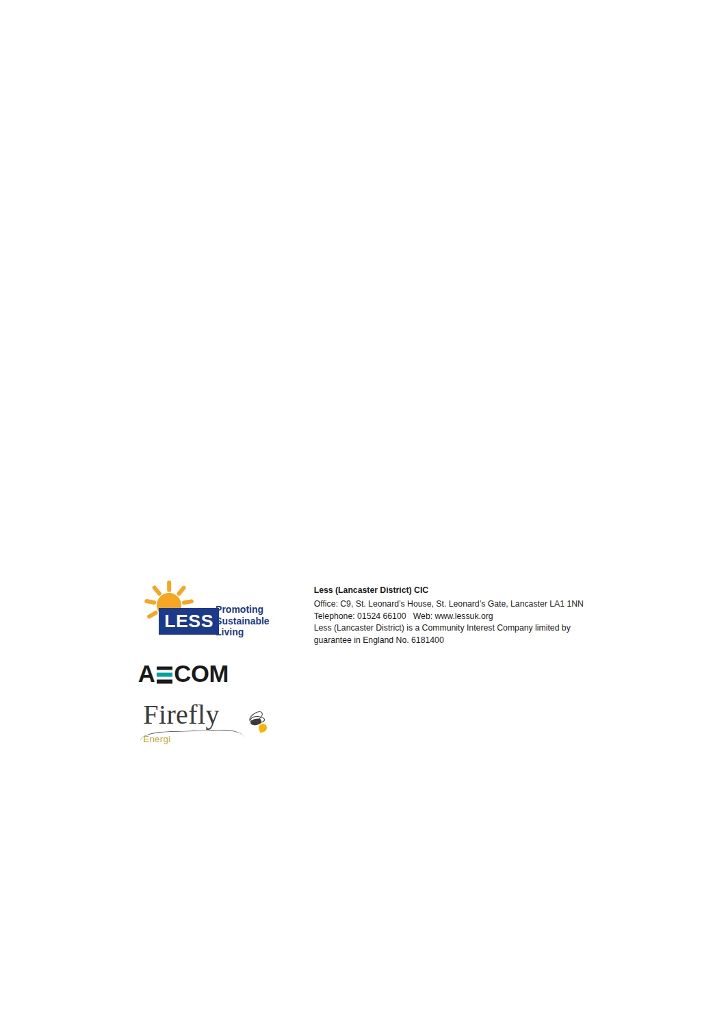LESS
Promoting
Sustainable
Living
A COM
Firefly
Energi
Less (Lancaster District) CIC
Office: C9, St. Leonard’s House, St. Leonard’s Gate, Lancaster LA1 1NN
Telephone: 01524 66100 Web: www.lessuk.org
Less (Lancaster District) is a Community Interest Company limited by
guarantee in England No. 6181400